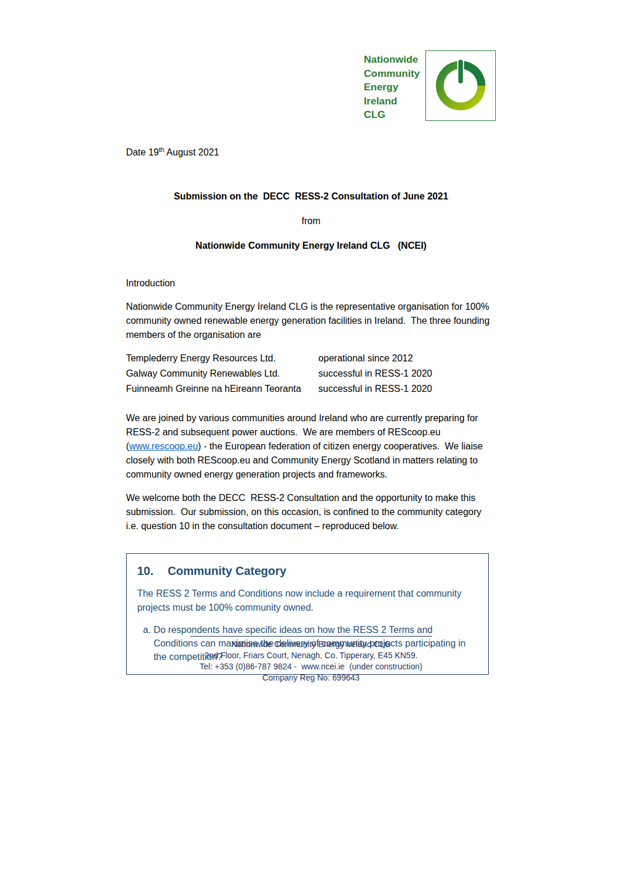Nationwide
Community
Energy
Ireland
CLG
Date 19th August 2021
Submission on the DECC RESS-2 Consultation of June 2021
from
Nationwide Community Energy Ireland CLG (NCEI)
Introduction
Nationwide Community Energy Ireland CLG is the representative organisation for 100% community owned renewable energy generation facilities in Ireland. The three founding members of the organisation are
| Templederry Energy Resources Ltd. | operational since 2012 |
| Galway Community Renewables Ltd. | successful in RESS-1 2020 |
| Fuinneamh Greinne na hEireann Teoranta | successful in RESS-1 2020 |
We are joined by various communities around Ireland who are currently preparing for RESS-2 and subsequent power auctions. We are members of REScoop.eu (www.rescoop.eu) - the European federation of citizen energy cooperatives. We liaise closely with both REScoop.eu and Community Energy Scotland in matters relating to community owned energy generation projects and frameworks.
We welcome both the DECC RESS-2 Consultation and the opportunity to make this submission. Our submission, on this occasion, is confined to the community category i.e. question 10 in the consultation document – reproduced below.
10. Community Category
The RESS 2 Terms and Conditions now include a requirement that community projects must be 100% community owned.
Do respondents have specific ideas on how the RESS 2 Terms and Conditions can maximise the delivery of community projects participating in the competition?
Nationwide Community Energy Ireland CLG
2nd Floor, Friars Court, Nenagh, Co. Tipperary, E45 KN59.
Tel: +353 (0)86-787 9824 - www.ncei.ie (under construction)
Company Reg No: 699643